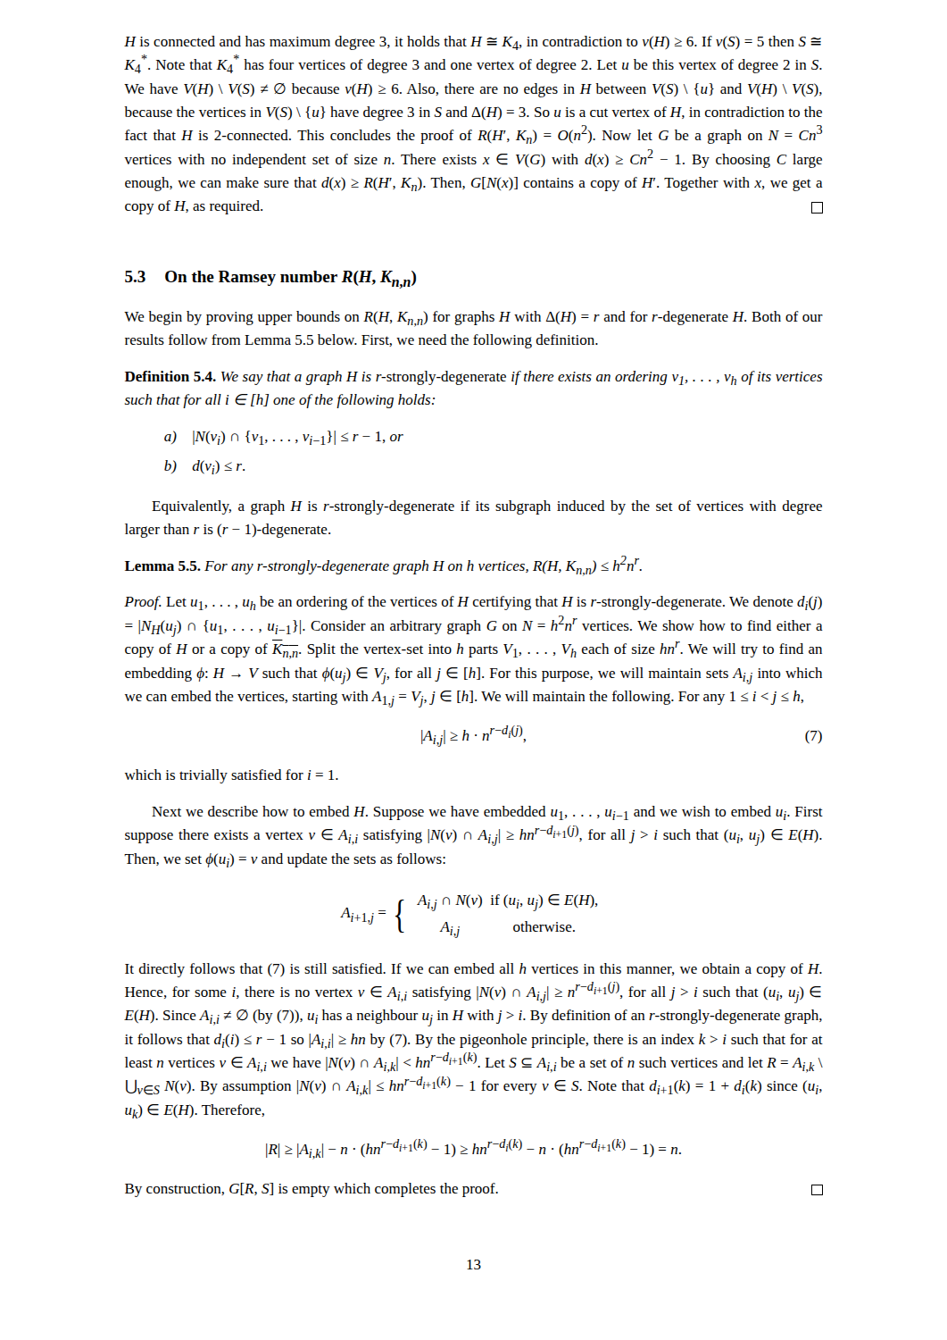H is connected and has maximum degree 3, it holds that H ≅ K4, in contradiction to v(H) ≥ 6. If v(S) = 5 then S ≅ K4*. Note that K4* has four vertices of degree 3 and one vertex of degree 2. Let u be this vertex of degree 2 in S. We have V(H) \ V(S) ≠ ∅ because v(H) ≥ 6. Also, there are no edges in H between V(S) \ {u} and V(H) \ V(S), because the vertices in V(S) \ {u} have degree 3 in S and Δ(H) = 3. So u is a cut vertex of H, in contradiction to the fact that H is 2-connected. This concludes the proof of R(H′, Kn) = O(n2). Now let G be a graph on N = Cn3 vertices with no independent set of size n. There exists x ∈ V(G) with d(x) ≥ Cn2 − 1. By choosing C large enough, we can make sure that d(x) ≥ R(H′, Kn). Then, G[N(x)] contains a copy of H′. Together with x, we get a copy of H, as required.
5.3 On the Ramsey number R(H, Kn,n)
We begin by proving upper bounds on R(H, Kn,n) for graphs H with Δ(H) = r and for r-degenerate H. Both of our results follow from Lemma 5.5 below. First, we need the following definition.
Definition 5.4. We say that a graph H is r-strongly-degenerate if there exists an ordering v1, . . . , vh of its vertices such that for all i ∈ [h] one of the following holds:
a) |N(vi) ∩ {v1, . . . , vi−1}| ≤ r − 1, or
b) d(vi) ≤ r.
Equivalently, a graph H is r-strongly-degenerate if its subgraph induced by the set of vertices with degree larger than r is (r − 1)-degenerate.
Lemma 5.5. For any r-strongly-degenerate graph H on h vertices, R(H, Kn,n) ≤ h2nr.
Proof. Let u1, . . . , uh be an ordering of the vertices of H certifying that H is r-strongly-degenerate. We denote di(j) = |NH(uj) ∩ {u1, . . . , ui−1}|. Consider an arbitrary graph G on N = h2nr vertices. We show how to find either a copy of H or a copy of Kn,n. Split the vertex-set into h parts V1, . . . , Vh each of size hnr. We will try to find an embedding ϕ: H → V such that ϕ(uj) ∈ Vj, for all j ∈ [h]. For this purpose, we will maintain sets Ai,j into which we can embed the vertices, starting with A1,j = Vj, j ∈ [h]. We will maintain the following. For any 1 ≤ i < j ≤ h,
|Ai,j| ≥ h · nr−di(j), (7)
which is trivially satisfied for i = 1.
Next we describe how to embed H. Suppose we have embedded u1, . . . , ui−1 and we wish to embed ui. First suppose there exists a vertex v ∈ Ai,i satisfying |N(v) ∩ Ai,j| ≥ hnr−di+1(j), for all j > i such that (ui, uj) ∈ E(H). Then, we set ϕ(ui) = v and update the sets as follows:
Ai+1,j = {
| A i , j ∩ N ( v ) | if ( u i , u j ) ∈ E ( H ), |
| A i , j | otherwise. |
It directly follows that (7) is still satisfied. If we can embed all h vertices in this manner, we obtain a copy of H. Hence, for some i, there is no vertex v ∈ Ai,i satisfying |N(v) ∩ Ai,j| ≥ nr−di+1(j), for all j > i such that (ui, uj) ∈ E(H). Since Ai,i ≠ ∅ (by (7)), ui has a neighbour uj in H with j > i. By definition of an r-strongly-degenerate graph, it follows that di(i) ≤ r − 1 so |Ai,i| ≥ hn by (7). By the pigeonhole principle, there is an index k > i such that for at least n vertices v ∈ Ai,i we have |N(v) ∩ Ai,k| < hnr−di+1(k). Let S ⊆ Ai,i be a set of n such vertices and let R = Ai,k \ ⋃v∈S N(v). By assumption |N(v) ∩ Ai,k| ≤ hnr−di+1(k) − 1 for every v ∈ S. Note that di+1(k) = 1 + di(k) since (ui, uk) ∈ E(H). Therefore,
|R| ≥ |Ai,k| − n · (hnr−di+1(k) − 1) ≥ hnr−di(k) − n · (hnr−di+1(k) − 1) = n.
By construction, G[R, S] is empty which completes the proof.
13